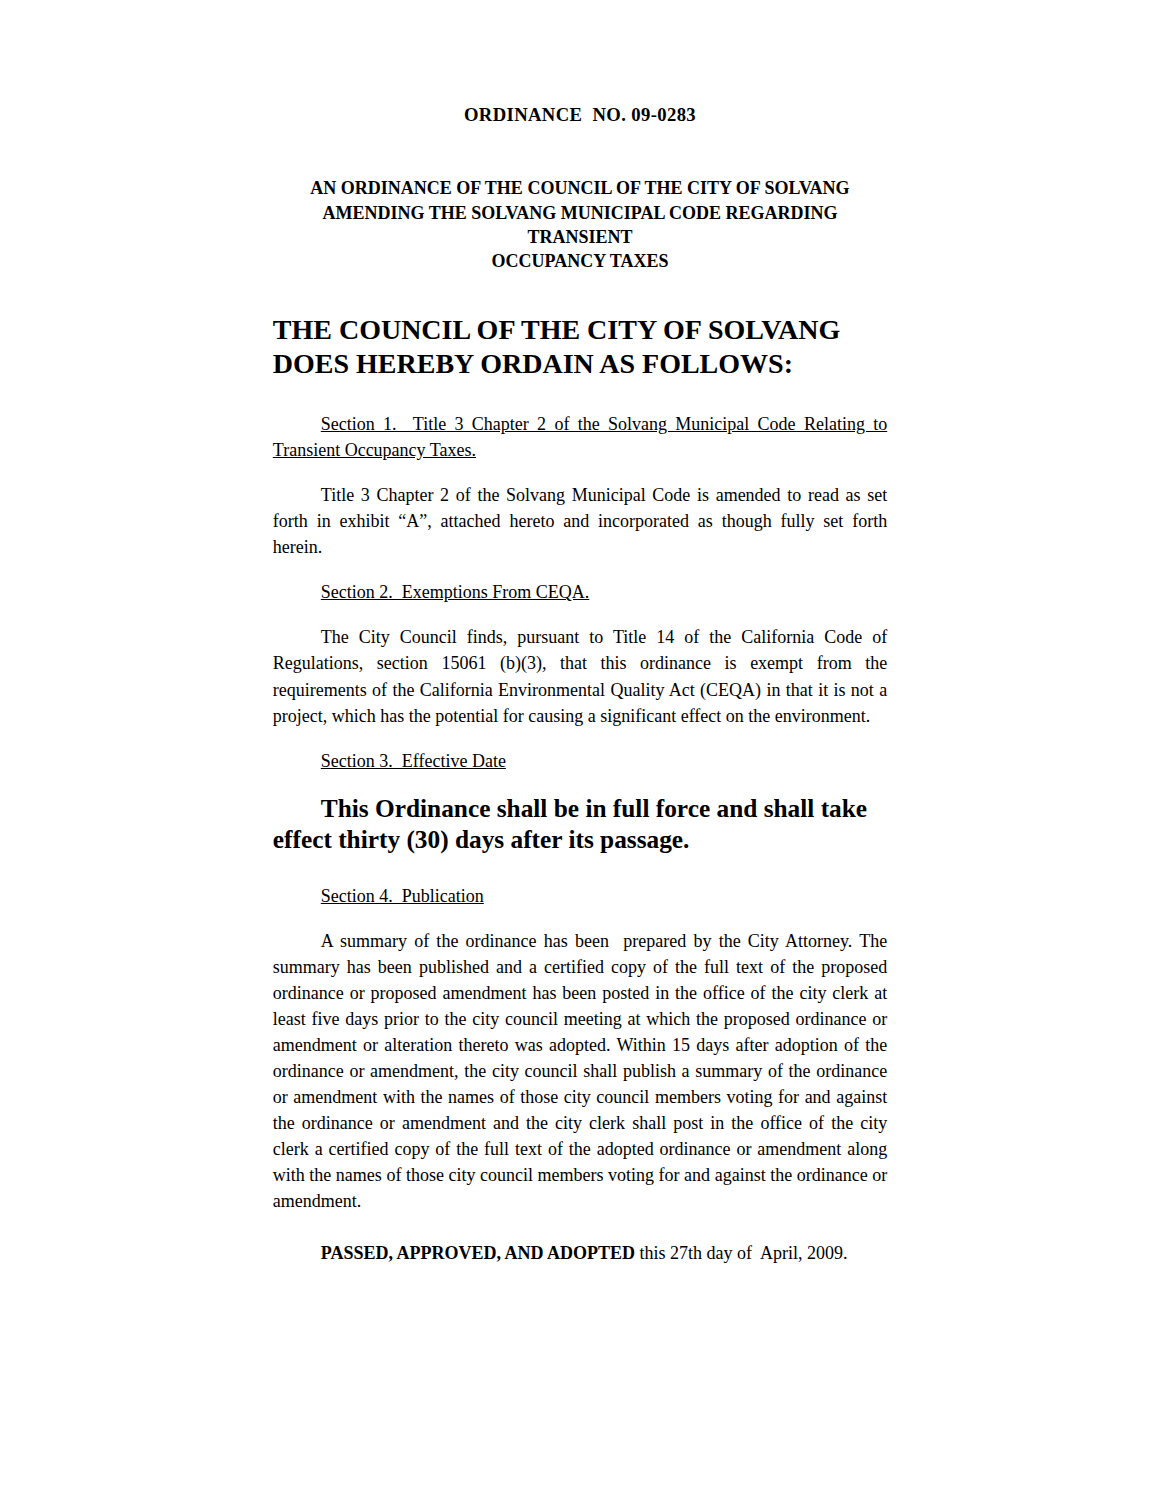ORDINANCE NO. 09-0283
An Ordinance of the Council of the City of Solvang
Amending the Solvang Municipal Code Regarding Transient
Occupancy Taxes
The Council of the City of Solvang does hereby ordain as follows:
Section 1. Title 3 Chapter 2 of the Solvang Municipal Code Relating to Transient Occupancy Taxes.
Title 3 Chapter 2 of the Solvang Municipal Code is amended to read as set forth in exhibit “A”, attached hereto and incorporated as though fully set forth herein.
Section 2. Exemptions From CEQA.
The City Council finds, pursuant to Title 14 of the California Code of Regulations, section 15061 (b)(3), that this ordinance is exempt from the requirements of the California Environmental Quality Act (CEQA) in that it is not a project, which has the potential for causing a significant effect on the environment.
Section 3. Effective Date
This Ordinance shall be in full force and shall take effect thirty (30) days after its passage.
Section 4. Publication
A summary of the ordinance has been prepared by the City Attorney. The summary has been published and a certified copy of the full text of the proposed ordinance or proposed amendment has been posted in the office of the city clerk at least five days prior to the city council meeting at which the proposed ordinance or amendment or alteration thereto was adopted. Within 15 days after adoption of the ordinance or amendment, the city council shall publish a summary of the ordinance or amendment with the names of those city council members voting for and against the ordinance or amendment and the city clerk shall post in the office of the city clerk a certified copy of the full text of the adopted ordinance or amendment along with the names of those city council members voting for and against the ordinance or amendment.
PASSED, APPROVED, AND ADOPTED this 27th day of April, 2009.